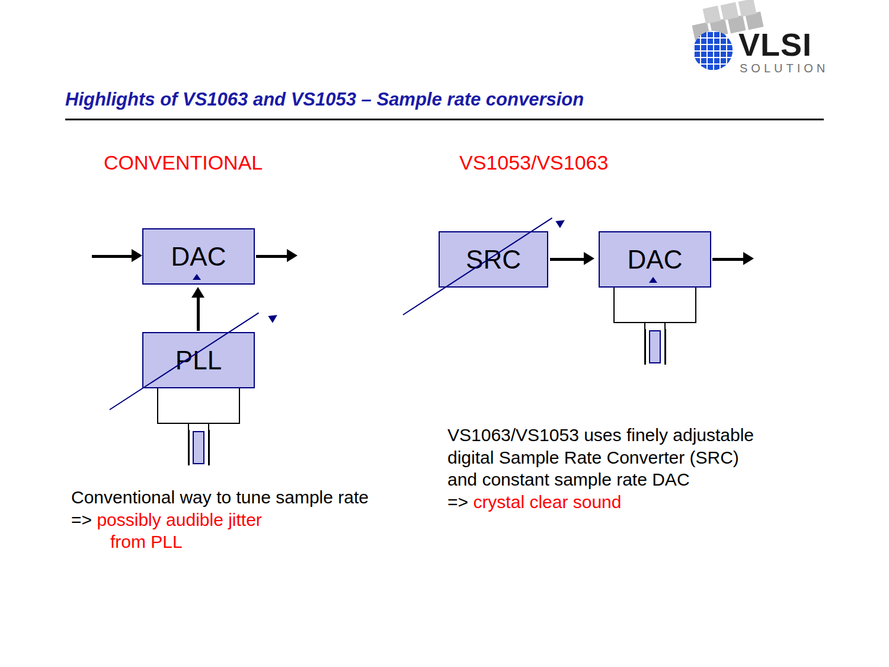VLSI
SOLUTION
Highlights of VS1063 and VS1053 – Sample rate conversion
CONVENTIONAL
VS1053/VS1063
DAC
PLL
SRC
DAC
Conventional way to tune sample rate
=> possibly audible jitter
from PLL
VS1063/VS1053 uses finely adjustable digital Sample Rate Converter (SRC) and constant sample rate DAC
=> crystal clear sound